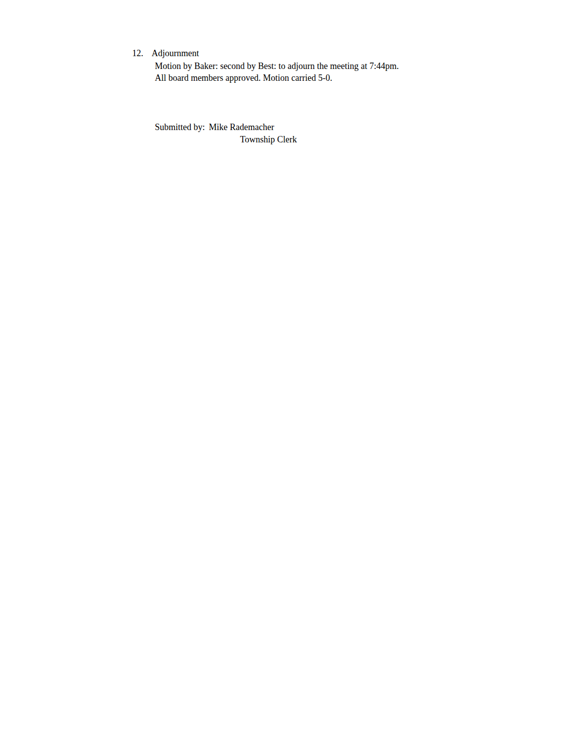12. Adjournment
Motion by Baker: second by Best: to adjourn the meeting at 7:44pm.
All board members approved. Motion carried 5-0.
Submitted by: Mike Rademacher
Township Clerk